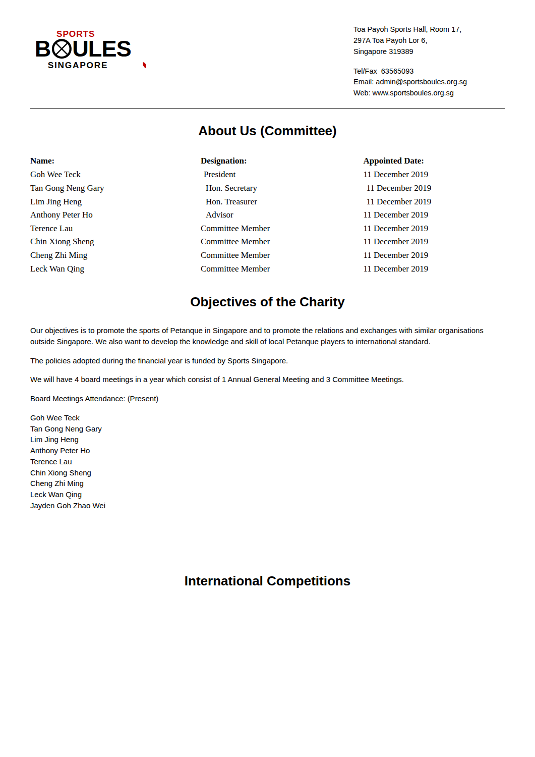SPORTS B ULES SINGAPORE
Toa Payoh Sports Hall, Room 17,
297A Toa Payoh Lor 6,
Singapore 319389
Tel/Fax 63565093
Email: admin@sportsboules.org.sg
Web: www.sportsboules.org.sg
About Us (Committee)
| Name: | Designation: | Appointed Date: |
| --- | --- | --- |
| Goh Wee Teck | President | 11 December 2019 |
| Tan Gong Neng Gary | Hon. Secretary | 11 December 2019 |
| Lim Jing Heng | Hon. Treasurer | 11 December 2019 |
| Anthony Peter Ho | Advisor | 11 December 2019 |
| Terence Lau | Committee Member | 11 December 2019 |
| Chin Xiong Sheng | Committee Member | 11 December 2019 |
| Cheng Zhi Ming | Committee Member | 11 December 2019 |
| Leck Wan Qing | Committee Member | 11 December 2019 |
Objectives of the Charity
Our objectives is to promote the sports of Petanque in Singapore and to promote the relations and exchanges with similar organisations outside Singapore. We also want to develop the knowledge and skill of local Petanque players to international standard.
The policies adopted during the financial year is funded by Sports Singapore.
We will have 4 board meetings in a year which consist of 1 Annual General Meeting and 3 Committee Meetings.
Board Meetings Attendance: (Present)
Goh Wee Teck
Tan Gong Neng Gary
Lim Jing Heng
Anthony Peter Ho
Terence Lau
Chin Xiong Sheng
Cheng Zhi Ming
Leck Wan Qing
Jayden Goh Zhao Wei
International Competitions